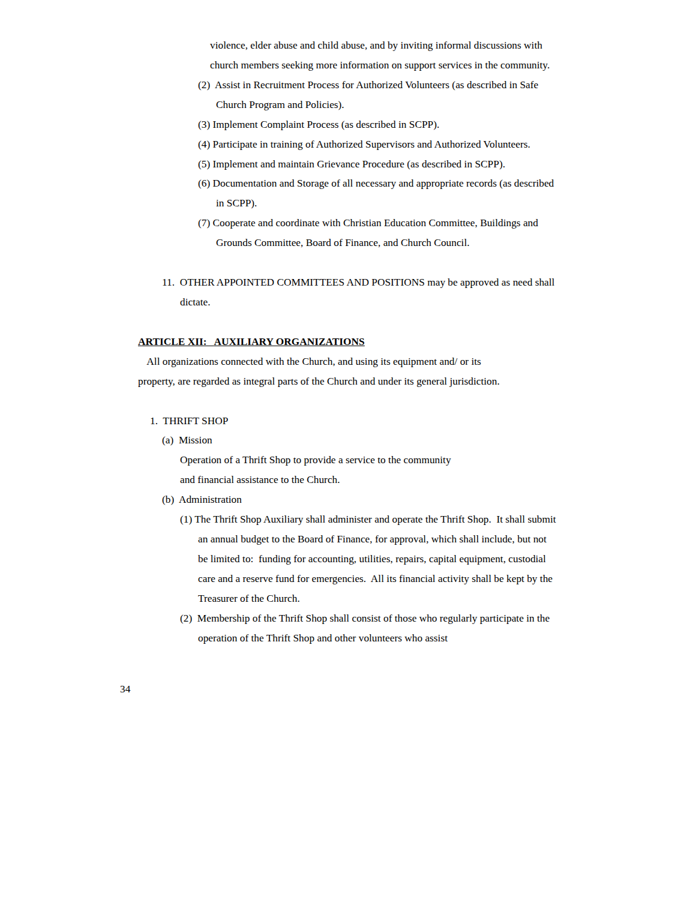violence, elder abuse and child abuse, and by inviting informal discussions with church members seeking more information on support services in the community.
(2) Assist in Recruitment Process for Authorized Volunteers (as described in Safe Church Program and Policies).
(3) Implement Complaint Process (as described in SCPP).
(4) Participate in training of Authorized Supervisors and Authorized Volunteers.
(5) Implement and maintain Grievance Procedure (as described in SCPP).
(6) Documentation and Storage of all necessary and appropriate records (as described in SCPP).
(7) Cooperate and coordinate with Christian Education Committee, Buildings and Grounds Committee, Board of Finance, and Church Council.
11. OTHER APPOINTED COMMITTEES AND POSITIONS may be approved as need shall dictate.
ARTICLE XII: AUXILIARY ORGANIZATIONS
All organizations connected with the Church, and using its equipment and/ or its
property, are regarded as integral parts of the Church and under its general jurisdiction.
1. THRIFT SHOP
(a) Mission
Operation of a Thrift Shop to provide a service to the community
and financial assistance to the Church.
(b) Administration
(1) The Thrift Shop Auxiliary shall administer and operate the Thrift Shop. It shall submit an annual budget to the Board of Finance, for approval, which shall include, but not be limited to: funding for accounting, utilities, repairs, capital equipment, custodial care and a reserve fund for emergencies. All its financial activity shall be kept by the Treasurer of the Church.
(2) Membership of the Thrift Shop shall consist of those who regularly participate in the operation of the Thrift Shop and other volunteers who assist
34